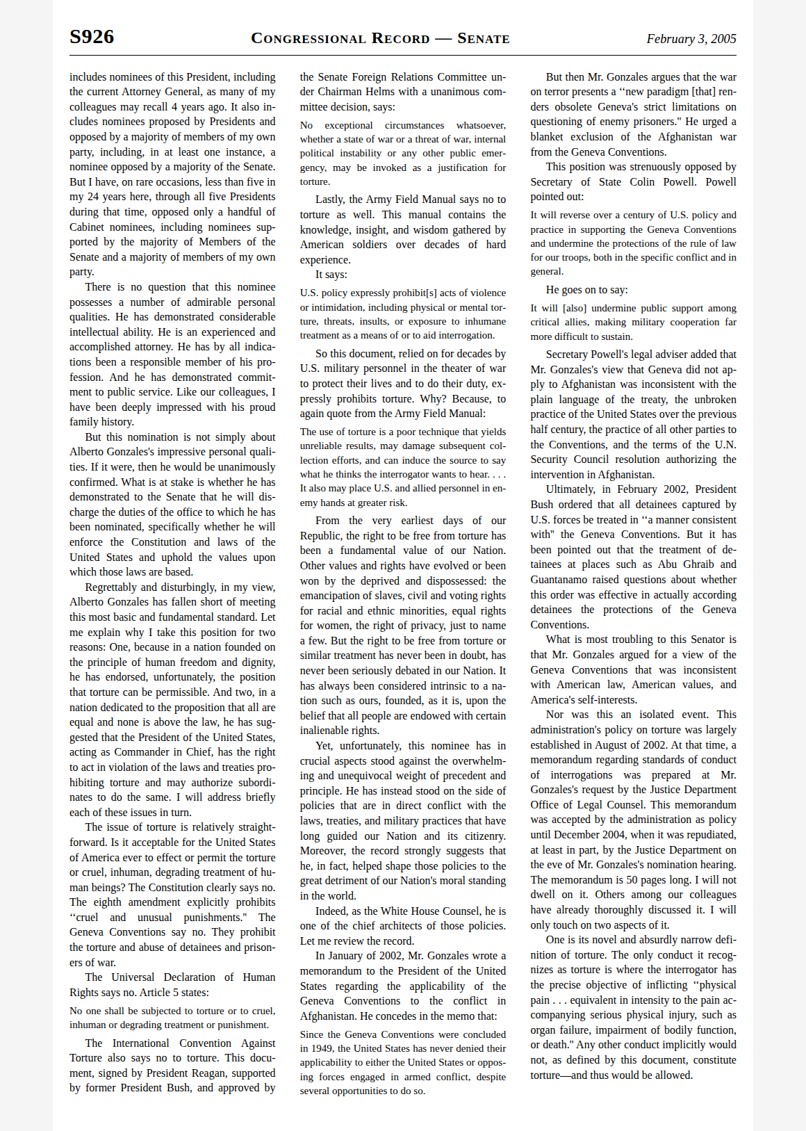S926
Congressional Record — Senate
February 3, 2005
includes nominees of this President, including the current Attorney General, as many of my colleagues may recall 4 years ago. It also includes nominees proposed by Presidents and opposed by a majority of members of my own party, including, in at least one instance, a nominee opposed by a majority of the Senate. But I have, on rare occasions, less than five in my 24 years here, through all five Presidents during that time, opposed only a handful of Cabinet nominees, including nominees supported by the majority of Members of the Senate and a majority of members of my own party.
There is no question that this nominee possesses a number of admirable personal qualities. He has demonstrated considerable intellectual ability. He is an experienced and accomplished attorney. He has by all indications been a responsible member of his profession. And he has demonstrated commitment to public service. Like our colleagues, I have been deeply impressed with his proud family history.
But this nomination is not simply about Alberto Gonzales's impressive personal qualities. If it were, then he would be unanimously confirmed. What is at stake is whether he has demonstrated to the Senate that he will discharge the duties of the office to which he has been nominated, specifically whether he will enforce the Constitution and laws of the United States and uphold the values upon which those laws are based.
Regrettably and disturbingly, in my view, Alberto Gonzales has fallen short of meeting this most basic and fundamental standard. Let me explain why I take this position for two reasons: One, because in a nation founded on the principle of human freedom and dignity, he has endorsed, unfortunately, the position that torture can be permissible. And two, in a nation dedicated to the proposition that all are equal and none is above the law, he has suggested that the President of the United States, acting as Commander in Chief, has the right to act in violation of the laws and treaties prohibiting torture and may authorize subordinates to do the same. I will address briefly each of these issues in turn.
The issue of torture is relatively straightforward. Is it acceptable for the United States of America ever to effect or permit the torture or cruel, inhuman, degrading treatment of human beings? The Constitution clearly says no. The eighth amendment explicitly prohibits ‘‘cruel and unusual punishments.'' The Geneva Conventions say no. They prohibit the torture and abuse of detainees and prisoners of war.
The Universal Declaration of Human Rights says no. Article 5 states:
No one shall be subjected to torture or to cruel, inhuman or degrading treatment or punishment.
The International Convention Against Torture also says no to torture. This document, signed by President Reagan, supported by former President Bush, and approved by the Senate Foreign Relations Committee under Chairman Helms with a unanimous committee decision, says:
No exceptional circumstances whatsoever, whether a state of war or a threat of war, internal political instability or any other public emergency, may be invoked as a justification for torture.
Lastly, the Army Field Manual says no to torture as well. This manual contains the knowledge, insight, and wisdom gathered by American soldiers over decades of hard experience.
It says:
U.S. policy expressly prohibit[s] acts of violence or intimidation, including physical or mental torture, threats, insults, or exposure to inhumane treatment as a means of or to aid interrogation.
So this document, relied on for decades by U.S. military personnel in the theater of war to protect their lives and to do their duty, expressly prohibits torture. Why? Because, to again quote from the Army Field Manual:
The use of torture is a poor technique that yields unreliable results, may damage subsequent collection efforts, and can induce the source to say what he thinks the interrogator wants to hear. . . . It also may place U.S. and allied personnel in enemy hands at greater risk.
From the very earliest days of our Republic, the right to be free from torture has been a fundamental value of our Nation. Other values and rights have evolved or been won by the deprived and dispossessed: the emancipation of slaves, civil and voting rights for racial and ethnic minorities, equal rights for women, the right of privacy, just to name a few. But the right to be free from torture or similar treatment has never been in doubt, has never been seriously debated in our Nation. It has always been considered intrinsic to a nation such as ours, founded, as it is, upon the belief that all people are endowed with certain inalienable rights.
Yet, unfortunately, this nominee has in crucial aspects stood against the overwhelming and unequivocal weight of precedent and principle. He has instead stood on the side of policies that are in direct conflict with the laws, treaties, and military practices that have long guided our Nation and its citizenry. Moreover, the record strongly suggests that he, in fact, helped shape those policies to the great detriment of our Nation's moral standing in the world.
Indeed, as the White House Counsel, he is one of the chief architects of those policies. Let me review the record.
In January of 2002, Mr. Gonzales wrote a memorandum to the President of the United States regarding the applicability of the Geneva Conventions to the conflict in Afghanistan. He concedes in the memo that:
Since the Geneva Conventions were concluded in 1949, the United States has never denied their applicability to either the United States or opposing forces engaged in armed conflict, despite several opportunities to do so.
But then Mr. Gonzales argues that the war on terror presents a ‘‘new paradigm [that] renders obsolete Geneva's strict limitations on questioning of enemy prisoners.'' He urged a blanket exclusion of the Afghanistan war from the Geneva Conventions.
This position was strenuously opposed by Secretary of State Colin Powell. Powell pointed out:
It will reverse over a century of U.S. policy and practice in supporting the Geneva Conventions and undermine the protections of the rule of law for our troops, both in the specific conflict and in general.
He goes on to say:
It will [also] undermine public support among critical allies, making military cooperation far more difficult to sustain.
Secretary Powell's legal adviser added that Mr. Gonzales's view that Geneva did not apply to Afghanistan was inconsistent with the plain language of the treaty, the unbroken practice of the United States over the previous half century, the practice of all other parties to the Conventions, and the terms of the U.N. Security Council resolution authorizing the intervention in Afghanistan.
Ultimately, in February 2002, President Bush ordered that all detainees captured by U.S. forces be treated in ‘‘a manner consistent with'' the Geneva Conventions. But it has been pointed out that the treatment of detainees at places such as Abu Ghraib and Guantanamo raised questions about whether this order was effective in actually according detainees the protections of the Geneva Conventions.
What is most troubling to this Senator is that Mr. Gonzales argued for a view of the Geneva Conventions that was inconsistent with American law, American values, and America's self-interests.
Nor was this an isolated event. This administration's policy on torture was largely established in August of 2002. At that time, a memorandum regarding standards of conduct of interrogations was prepared at Mr. Gonzales's request by the Justice Department Office of Legal Counsel. This memorandum was accepted by the administration as policy until December 2004, when it was repudiated, at least in part, by the Justice Department on the eve of Mr. Gonzales's nomination hearing. The memorandum is 50 pages long. I will not dwell on it. Others among our colleagues have already thoroughly discussed it. I will only touch on two aspects of it.
One is its novel and absurdly narrow definition of torture. The only conduct it recognizes as torture is where the interrogator has the precise objective of inflicting ‘‘physical pain . . . equivalent in intensity to the pain accompanying serious physical injury, such as organ failure, impairment of bodily function, or death.'' Any other conduct implicitly would not, as defined by this document, constitute torture—and thus would be allowed.